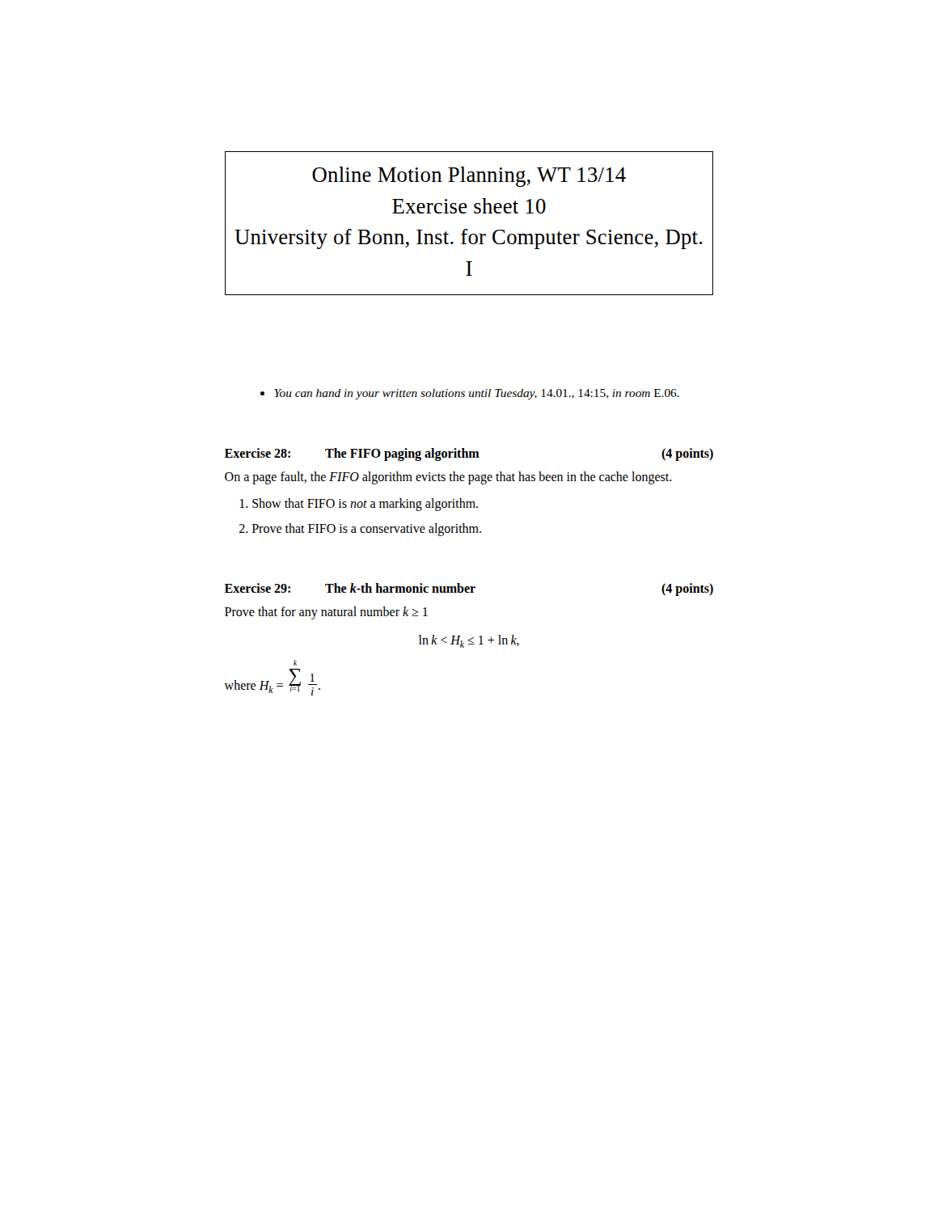Online Motion Planning, WT 13/14
Exercise sheet 10
University of Bonn, Inst. for Computer Science, Dpt. I
You can hand in your written solutions until Tuesday, 14.01., 14:15, in room E.06.
Exercise 28: The FIFO paging algorithm (4 points)
On a page fault, the FIFO algorithm evicts the page that has been in the cache longest.
Show that FIFO is not a marking algorithm.
Prove that FIFO is a conservative algorithm.
Exercise 29: The k-th harmonic number (4 points)
Prove that for any natural number k ≥ 1
ln k < Hk ≤ 1 + ln k,
where Hk = k ∑ i=1 1 i.